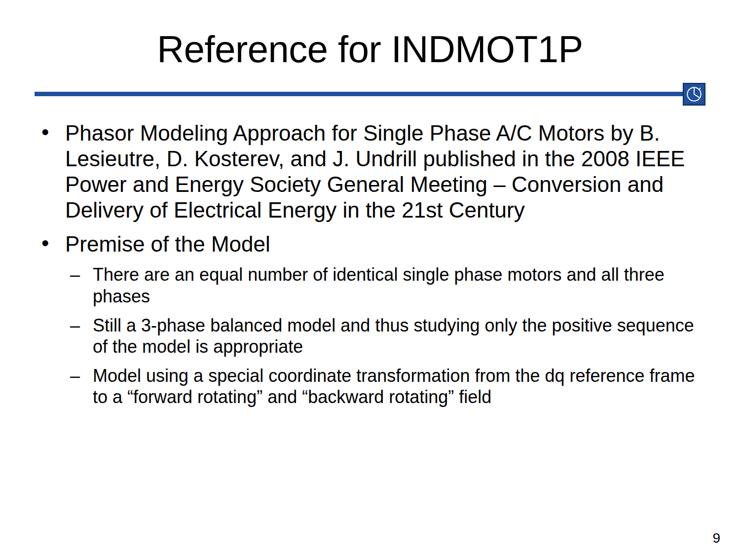Reference for INDMOT1P
Phasor Modeling Approach for Single Phase A/C Motors by B. Lesieutre, D. Kosterev, and J. Undrill published in the 2008 IEEE Power and Energy Society General Meeting – Conversion and Delivery of Electrical Energy in the 21st Century
Premise of the Model
There are an equal number of identical single phase motors and all three phases
Still a 3-phase balanced model and thus studying only the positive sequence of the model is appropriate
Model using a special coordinate transformation from the dq reference frame to a “forward rotating” and “backward rotating” field
9